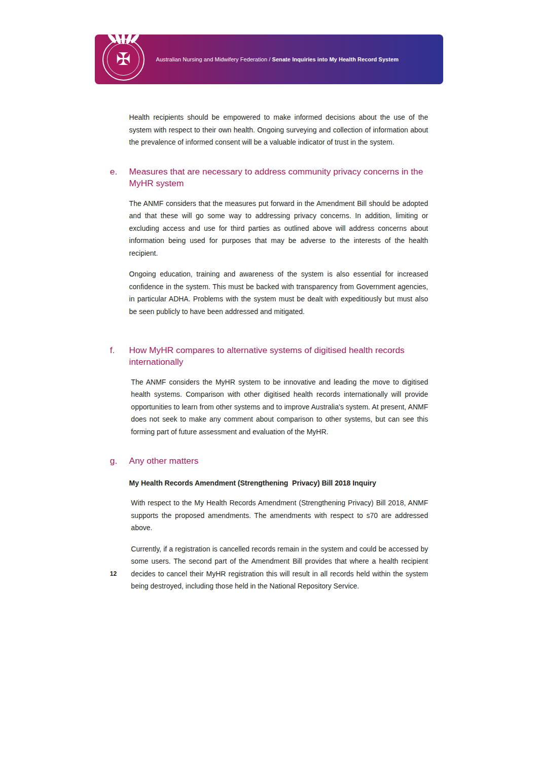✠
Australian Nursing and Midwifery Federation / Senate Inquiries into My Health Record System
Health recipients should be empowered to make informed decisions about the use of the system with respect to their own health. Ongoing surveying and collection of information about the prevalence of informed consent will be a valuable indicator of trust in the system.
e. Measures that are necessary to address community privacy concerns in the MyHR system
The ANMF considers that the measures put forward in the Amendment Bill should be adopted and that these will go some way to addressing privacy concerns. In addition, limiting or excluding access and use for third parties as outlined above will address concerns about information being used for purposes that may be adverse to the interests of the health recipient.
Ongoing education, training and awareness of the system is also essential for increased confidence in the system. This must be backed with transparency from Government agencies, in particular ADHA. Problems with the system must be dealt with expeditiously but must also be seen publicly to have been addressed and mitigated.
f. How MyHR compares to alternative systems of digitised health records internationally
The ANMF considers the MyHR system to be innovative and leading the move to digitised health systems. Comparison with other digitised health records internationally will provide opportunities to learn from other systems and to improve Australia's system. At present, ANMF does not seek to make any comment about comparison to other systems, but can see this forming part of future assessment and evaluation of the MyHR.
g. Any other matters
My Health Records Amendment (Strengthening Privacy) Bill 2018 Inquiry
With respect to the My Health Records Amendment (Strengthening Privacy) Bill 2018, ANMF supports the proposed amendments. The amendments with respect to s70 are addressed above.
Currently, if a registration is cancelled records remain in the system and could be accessed by some users. The second part of the Amendment Bill provides that where a health recipient decides to cancel their MyHR registration this will result in all records held within the system being destroyed, including those held in the National Repository Service.
12